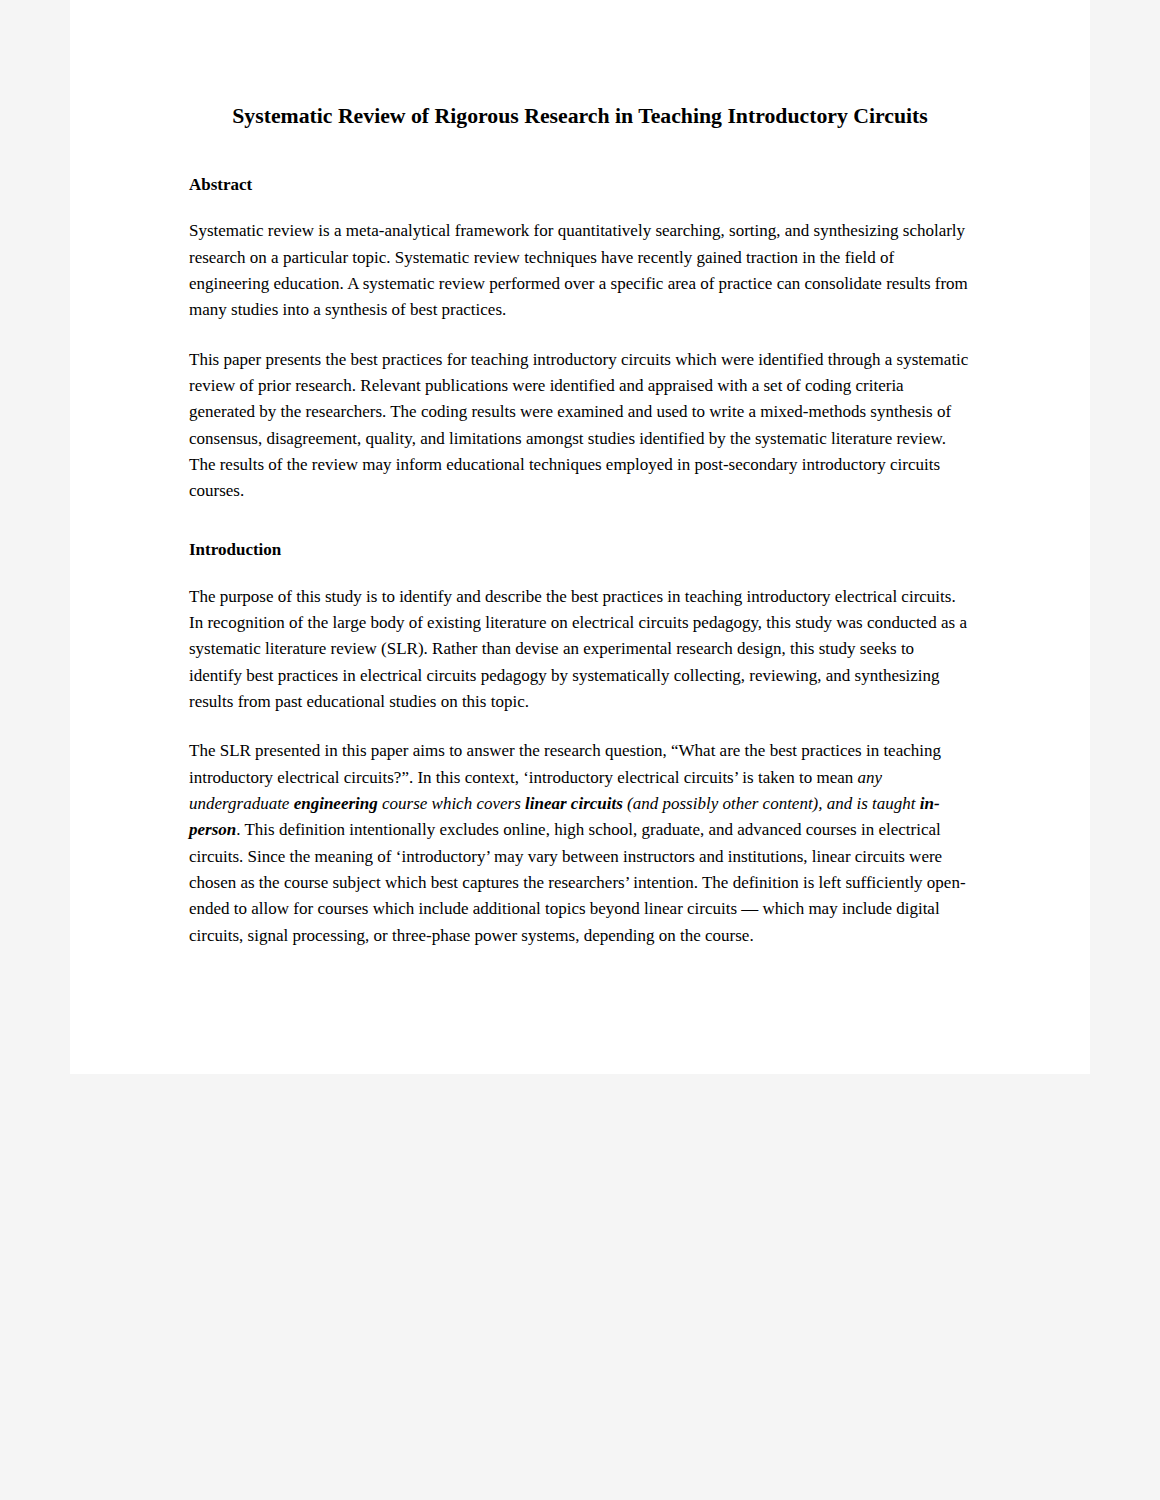Systematic Review of Rigorous Research in Teaching Introductory Circuits
Abstract
Systematic review is a meta-analytical framework for quantitatively searching, sorting, and synthesizing scholarly research on a particular topic. Systematic review techniques have recently gained traction in the field of engineering education. A systematic review performed over a specific area of practice can consolidate results from many studies into a synthesis of best practices.
This paper presents the best practices for teaching introductory circuits which were identified through a systematic review of prior research. Relevant publications were identified and appraised with a set of coding criteria generated by the researchers. The coding results were examined and used to write a mixed-methods synthesis of consensus, disagreement, quality, and limitations amongst studies identified by the systematic literature review. The results of the review may inform educational techniques employed in post-secondary introductory circuits courses.
Introduction
The purpose of this study is to identify and describe the best practices in teaching introductory electrical circuits. In recognition of the large body of existing literature on electrical circuits pedagogy, this study was conducted as a systematic literature review (SLR). Rather than devise an experimental research design, this study seeks to identify best practices in electrical circuits pedagogy by systematically collecting, reviewing, and synthesizing results from past educational studies on this topic.
The SLR presented in this paper aims to answer the research question, “What are the best practices in teaching introductory electrical circuits?”. In this context, ‘introductory electrical circuits’ is taken to mean any undergraduate engineering course which covers linear circuits (and possibly other content), and is taught in-person. This definition intentionally excludes online, high school, graduate, and advanced courses in electrical circuits. Since the meaning of ‘introductory’ may vary between instructors and institutions, linear circuits were chosen as the course subject which best captures the researchers’ intention. The definition is left sufficiently open-ended to allow for courses which include additional topics beyond linear circuits — which may include digital circuits, signal processing, or three-phase power systems, depending on the course.